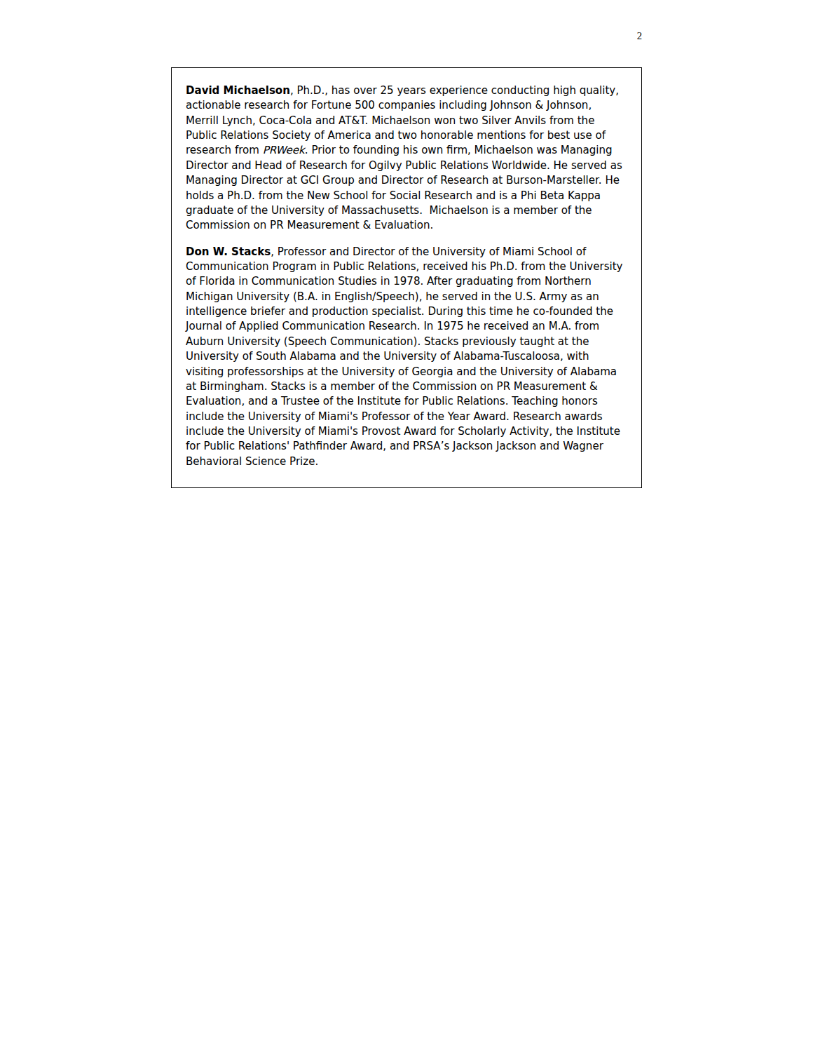2
David Michaelson, Ph.D., has over 25 years experience conducting high quality, actionable research for Fortune 500 companies including Johnson & Johnson, Merrill Lynch, Coca-Cola and AT&T. Michaelson won two Silver Anvils from the Public Relations Society of America and two honorable mentions for best use of research from PRWeek. Prior to founding his own firm, Michaelson was Managing Director and Head of Research for Ogilvy Public Relations Worldwide. He served as Managing Director at GCI Group and Director of Research at Burson-Marsteller. He holds a Ph.D. from the New School for Social Research and is a Phi Beta Kappa graduate of the University of Massachusetts. Michaelson is a member of the Commission on PR Measurement & Evaluation.
Don W. Stacks, Professor and Director of the University of Miami School of Communication Program in Public Relations, received his Ph.D. from the University of Florida in Communication Studies in 1978. After graduating from Northern Michigan University (B.A. in English/Speech), he served in the U.S. Army as an intelligence briefer and production specialist. During this time he co-founded the Journal of Applied Communication Research. In 1975 he received an M.A. from Auburn University (Speech Communication). Stacks previously taught at the University of South Alabama and the University of Alabama-Tuscaloosa, with visiting professorships at the University of Georgia and the University of Alabama at Birmingham. Stacks is a member of the Commission on PR Measurement & Evaluation, and a Trustee of the Institute for Public Relations. Teaching honors include the University of Miami's Professor of the Year Award. Research awards include the University of Miami's Provost Award for Scholarly Activity, the Institute for Public Relations' Pathfinder Award, and PRSA’s Jackson Jackson and Wagner Behavioral Science Prize.